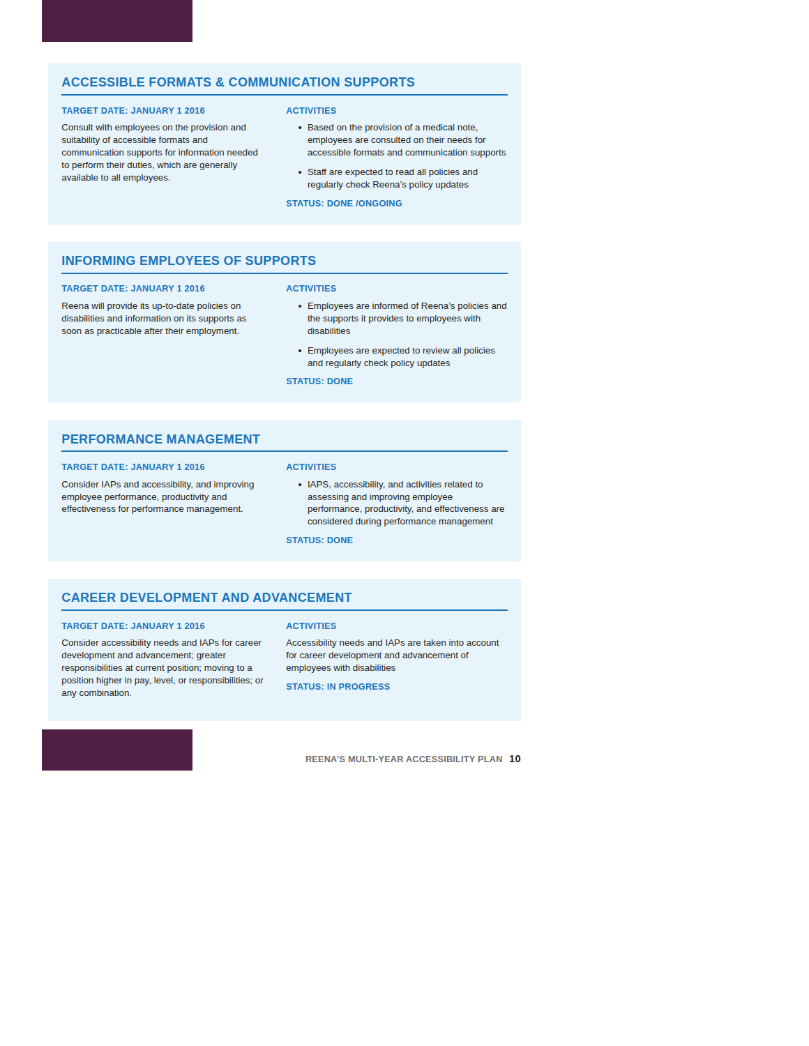Accessible Formats & Communication Supports
Target Date: January 1 2016
Consult with employees on the provision and suitability of accessible formats and communication supports for information needed to perform their duties, which are generally available to all employees.
Activities
Based on the provision of a medical note, employees are consulted on their needs for accessible formats and communication supports
Staff are expected to read all policies and regularly check Reena’s policy updates
Status: Done /Ongoing
Informing Employees of Supports
Target Date: January 1 2016
Reena will provide its up-to-date policies on disabilities and information on its supports as soon as practicable after their employment.
Activities
Employees are informed of Reena’s policies and the supports it provides to employees with disabilities
Employees are expected to review all policies and regularly check policy updates
Status: Done
Performance Management
Target Date: January 1 2016
Consider IAPs and accessibility, and improving employee performance, productivity and effectiveness for performance management.
Activities
IAPS, accessibility, and activities related to assessing and improving employee performance, productivity, and effectiveness are considered during performance management
Status: Done
Career Development and Advancement
Target Date: January 1 2016
Consider accessibility needs and IAPs for career development and advancement; greater responsibilities at current position; moving to a position higher in pay, level, or responsibilities; or any combination.
Activities
Accessibility needs and IAPs are taken into account for career development and advancement of employees with disabilities
Status: In Progress
REENA’S MULTI-YEAR ACCESSIBILITY PLAN 10